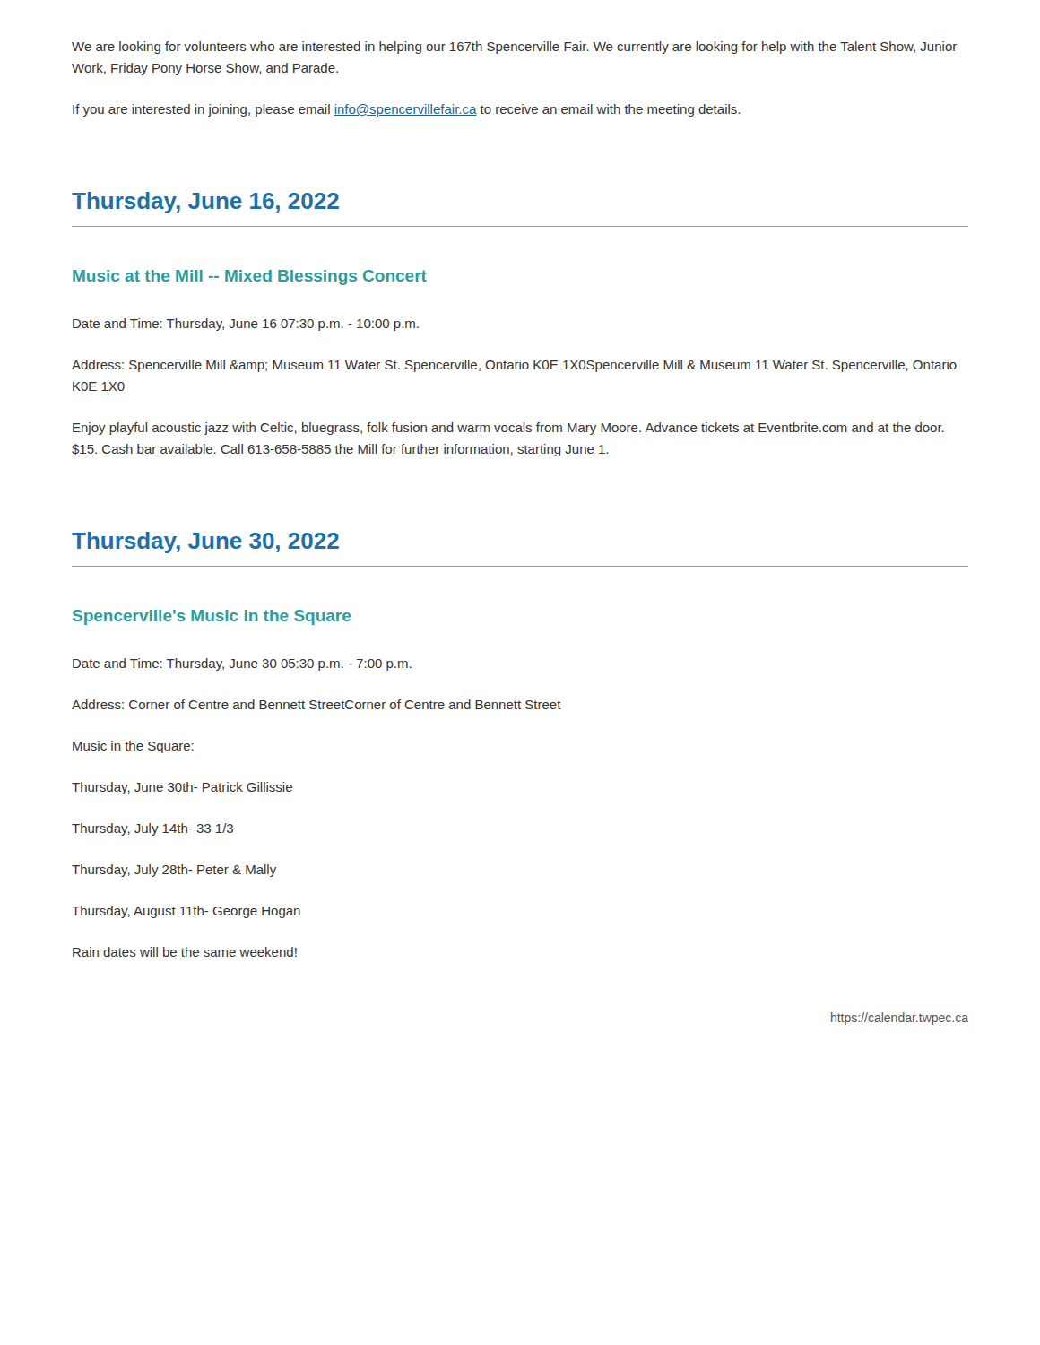We are looking for volunteers who are interested in helping our 167th Spencerville Fair. We currently are looking for help with the Talent Show, Junior Work, Friday Pony Horse Show, and Parade.
If you are interested in joining, please email info@spencervillefair.ca to receive an email with the meeting details.
Thursday, June 16, 2022
Music at the Mill -- Mixed Blessings Concert
Date and Time: Thursday, June 16 07:30 p.m. - 10:00 p.m.
Address: Spencerville Mill &amp; Museum 11 Water St. Spencerville, Ontario K0E 1X0Spencerville Mill & Museum 11 Water St. Spencerville, Ontario K0E 1X0
Enjoy playful acoustic jazz with Celtic, bluegrass, folk fusion and warm vocals from Mary Moore. Advance tickets at Eventbrite.com and at the door. $15. Cash bar available. Call 613-658-5885 the Mill for further information, starting June 1.
Thursday, June 30, 2022
Spencerville's Music in the Square
Date and Time: Thursday, June 30 05:30 p.m. - 7:00 p.m.
Address: Corner of Centre and Bennett StreetCorner of Centre and Bennett Street
Music in the Square:
Thursday, June 30th- Patrick Gillissie
Thursday, July 14th- 33 1/3
Thursday, July 28th- Peter & Mally
Thursday, August 11th- George Hogan
Rain dates will be the same weekend!
https://calendar.twpec.ca